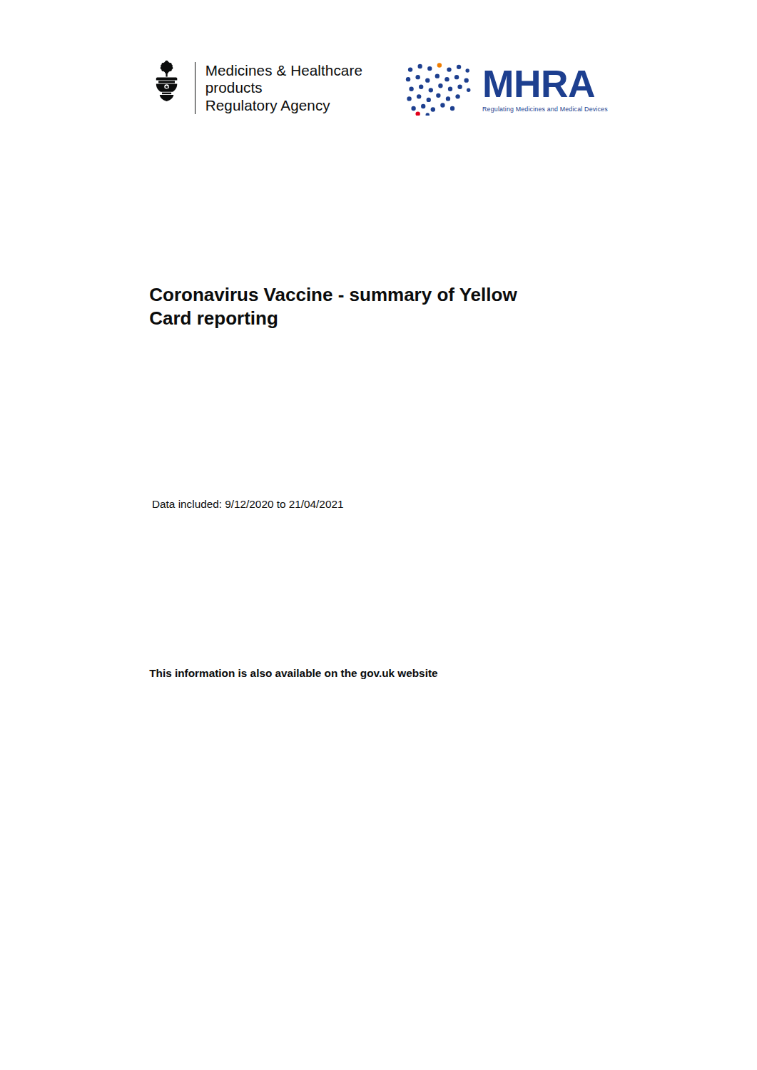Medicines & Healthcare products
Regulatory Agency
MHRA Regulating Medicines and Medical Devices
Coronavirus Vaccine - summary of Yellow Card reporting
Data included: 9/12/2020 to 21/04/2021
This information is also available on the gov.uk website